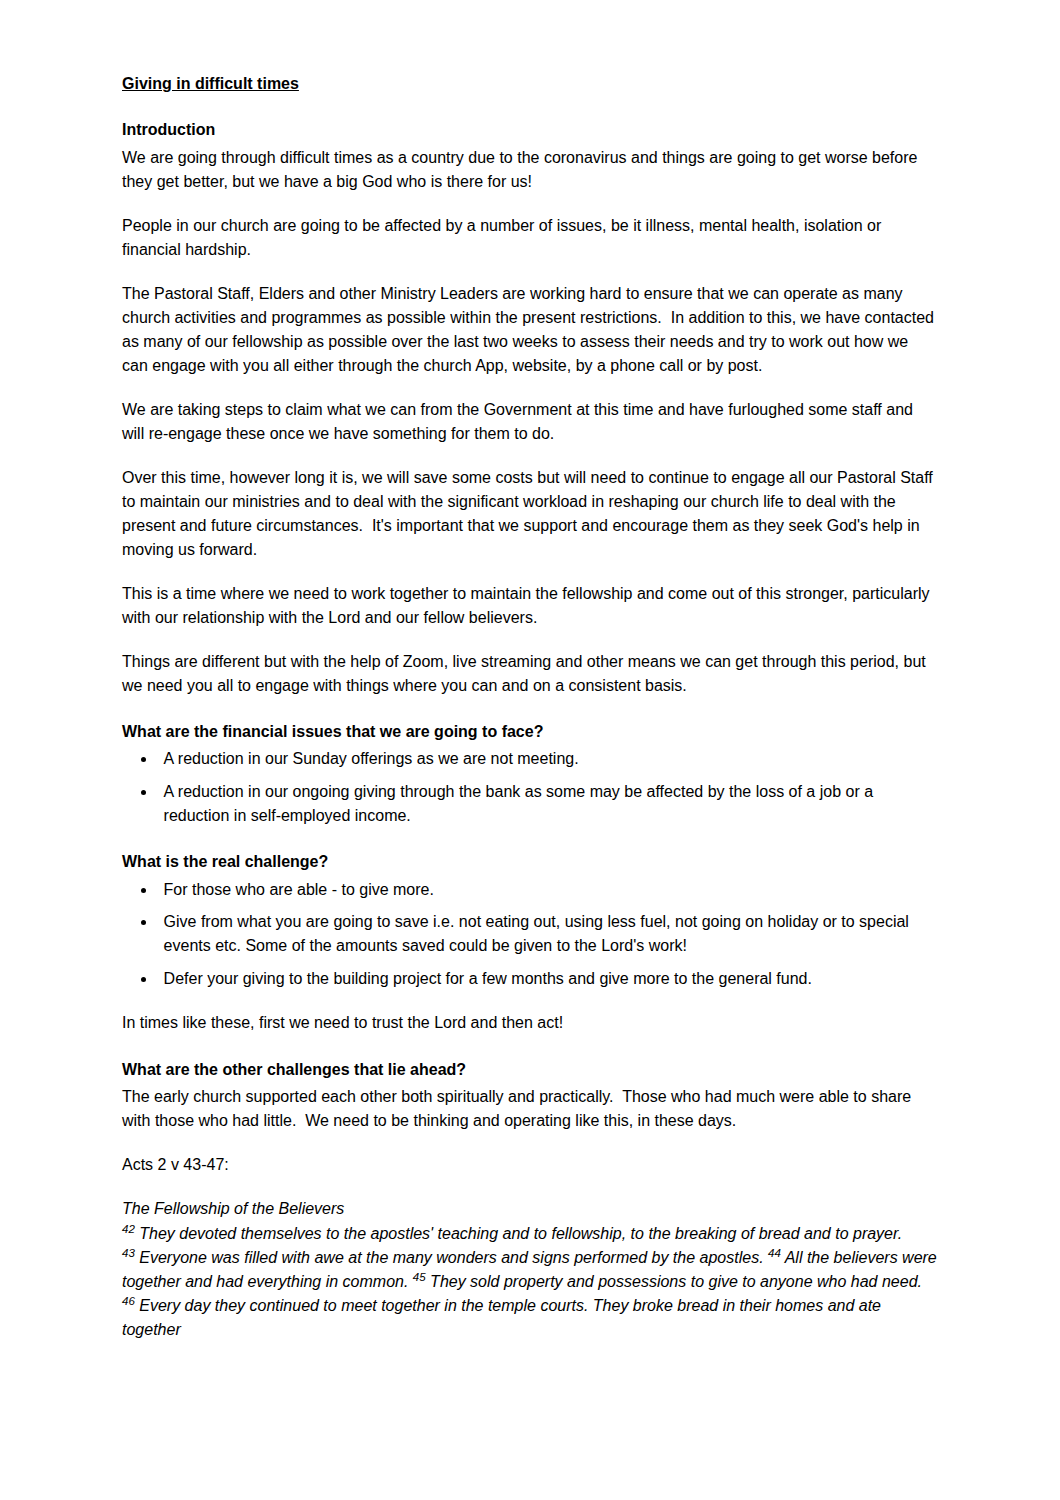Giving in difficult times
Introduction
We are going through difficult times as a country due to the coronavirus and things are going to get worse before they get better, but we have a big God who is there for us!
People in our church are going to be affected by a number of issues, be it illness, mental health, isolation or financial hardship.
The Pastoral Staff, Elders and other Ministry Leaders are working hard to ensure that we can operate as many church activities and programmes as possible within the present restrictions. In addition to this, we have contacted as many of our fellowship as possible over the last two weeks to assess their needs and try to work out how we can engage with you all either through the church App, website, by a phone call or by post.
We are taking steps to claim what we can from the Government at this time and have furloughed some staff and will re-engage these once we have something for them to do.
Over this time, however long it is, we will save some costs but will need to continue to engage all our Pastoral Staff to maintain our ministries and to deal with the significant workload in reshaping our church life to deal with the present and future circumstances. It's important that we support and encourage them as they seek God's help in moving us forward.
This is a time where we need to work together to maintain the fellowship and come out of this stronger, particularly with our relationship with the Lord and our fellow believers.
Things are different but with the help of Zoom, live streaming and other means we can get through this period, but we need you all to engage with things where you can and on a consistent basis.
What are the financial issues that we are going to face?
A reduction in our Sunday offerings as we are not meeting.
A reduction in our ongoing giving through the bank as some may be affected by the loss of a job or a reduction in self-employed income.
What is the real challenge?
For those who are able - to give more.
Give from what you are going to save i.e. not eating out, using less fuel, not going on holiday or to special events etc. Some of the amounts saved could be given to the Lord's work!
Defer your giving to the building project for a few months and give more to the general fund.
In times like these, first we need to trust the Lord and then act!
What are the other challenges that lie ahead?
The early church supported each other both spiritually and practically. Those who had much were able to share with those who had little. We need to be thinking and operating like this, in these days.
Acts 2 v 43-47:
The Fellowship of the Believers
42 They devoted themselves to the apostles' teaching and to fellowship, to the breaking of bread and to prayer.
43 Everyone was filled with awe at the many wonders and signs performed by the apostles. 44 All the believers were together and had everything in common. 45 They sold property and possessions to give to anyone who had need. 46 Every day they continued to meet together in the temple courts. They broke bread in their homes and ate together